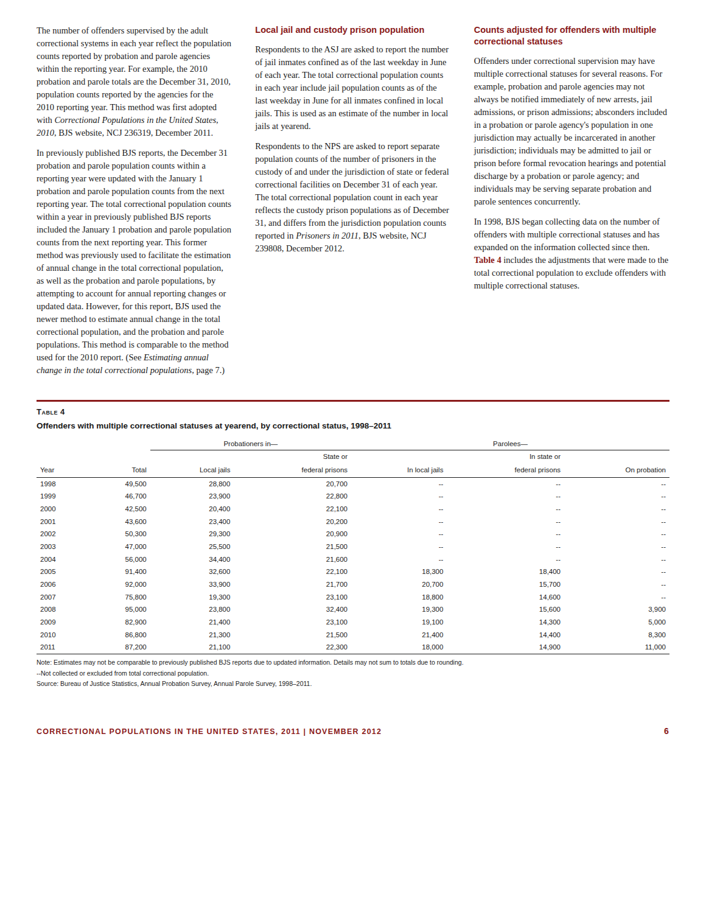The number of offenders supervised by the adult correctional systems in each year reflect the population counts reported by probation and parole agencies within the reporting year. For example, the 2010 probation and parole totals are the December 31, 2010, population counts reported by the agencies for the 2010 reporting year. This method was first adopted with Correctional Populations in the United States, 2010, BJS website, NCJ 236319, December 2011.
In previously published BJS reports, the December 31 probation and parole population counts within a reporting year were updated with the January 1 probation and parole population counts from the next reporting year. The total correctional population counts within a year in previously published BJS reports included the January 1 probation and parole population counts from the next reporting year. This former method was previously used to facilitate the estimation of annual change in the total correctional population, as well as the probation and parole populations, by attempting to account for annual reporting changes or updated data. However, for this report, BJS used the newer method to estimate annual change in the total correctional population, and the probation and parole populations. This method is comparable to the method used for the 2010 report. (See Estimating annual change in the total correctional populations, page 7.)
Local jail and custody prison population
Respondents to the ASJ are asked to report the number of jail inmates confined as of the last weekday in June of each year. The total correctional population counts in each year include jail population counts as of the last weekday in June for all inmates confined in local jails. This is used as an estimate of the number in local jails at yearend.
Respondents to the NPS are asked to report separate population counts of the number of prisoners in the custody of and under the jurisdiction of state or federal correctional facilities on December 31 of each year. The total correctional population count in each year reflects the custody prison populations as of December 31, and differs from the jurisdiction population counts reported in Prisoners in 2011, BJS website, NCJ 239808, December 2012.
Counts adjusted for offenders with multiple correctional statuses
Offenders under correctional supervision may have multiple correctional statuses for several reasons. For example, probation and parole agencies may not always be notified immediately of new arrests, jail admissions, or prison admissions; absconders included in a probation or parole agency's population in one jurisdiction may actually be incarcerated in another jurisdiction; individuals may be admitted to jail or prison before formal revocation hearings and potential discharge by a probation or parole agency; and individuals may be serving separate probation and parole sentences concurrently.
In 1998, BJS began collecting data on the number of offenders with multiple correctional statuses and has expanded on the information collected since then. Table 4 includes the adjustments that were made to the total correctional population to exclude offenders with multiple correctional statuses.
Table 4
Offenders with multiple correctional statuses at yearend, by correctional status, 1998–2011
| | | Probationers in— | Parolees— |
| --- | --- | --- | --- |
| | | | State or | | In state or | |
| Year | Total | Local jails | federal prisons | In local jails | federal prisons | On probation |
| 1998 | 49,500 | 28,800 | 20,700 | -- | -- | -- |
| 1999 | 46,700 | 23,900 | 22,800 | -- | -- | -- |
| 2000 | 42,500 | 20,400 | 22,100 | -- | -- | -- |
| 2001 | 43,600 | 23,400 | 20,200 | -- | -- | -- |
| 2002 | 50,300 | 29,300 | 20,900 | -- | -- | -- |
| 2003 | 47,000 | 25,500 | 21,500 | -- | -- | -- |
| 2004 | 56,000 | 34,400 | 21,600 | -- | -- | -- |
| 2005 | 91,400 | 32,600 | 22,100 | 18,300 | 18,400 | -- |
| 2006 | 92,000 | 33,900 | 21,700 | 20,700 | 15,700 | -- |
| 2007 | 75,800 | 19,300 | 23,100 | 18,800 | 14,600 | -- |
| 2008 | 95,000 | 23,800 | 32,400 | 19,300 | 15,600 | 3,900 |
| 2009 | 82,900 | 21,400 | 23,100 | 19,100 | 14,300 | 5,000 |
| 2010 | 86,800 | 21,300 | 21,500 | 21,400 | 14,400 | 8,300 |
| 2011 | 87,200 | 21,100 | 22,300 | 18,000 | 14,900 | 11,000 |
Note: Estimates may not be comparable to previously published BJS reports due to updated information. Details may not sum to totals due to rounding.
--Not collected or excluded from total correctional population.
Source: Bureau of Justice Statistics, Annual Probation Survey, Annual Parole Survey, 1998–2011.
CORRECTIONAL POPULATIONS IN THE UNITED STATES, 2011 | NOVEMBER 2012
6